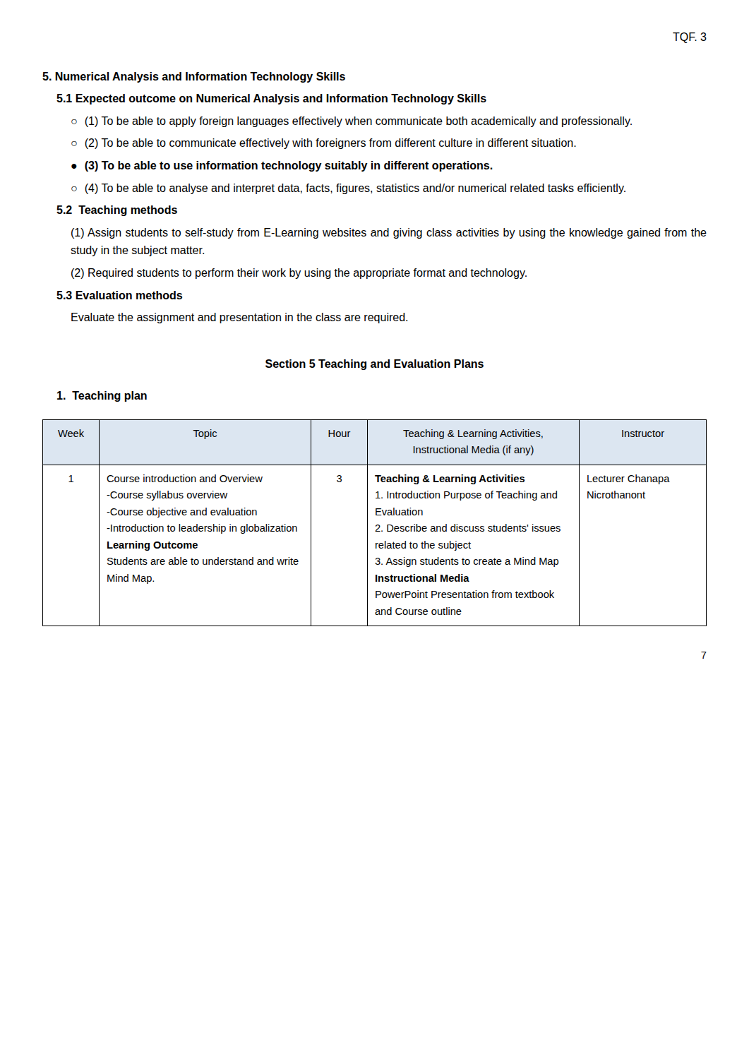TQF. 3
5. Numerical Analysis and Information Technology Skills
5.1 Expected outcome on Numerical Analysis and Information Technology Skills
(1) To be able to apply foreign languages effectively when communicate both academically and professionally.
(2) To be able to communicate effectively with foreigners from different culture in different situation.
(3) To be able to use information technology suitably in different operations.
(4) To be able to analyse and interpret data, facts, figures, statistics and/or numerical related tasks efficiently.
5.2 Teaching methods
(1) Assign students to self-study from E-Learning websites and giving class activities by using the knowledge gained from the study in the subject matter.
(2) Required students to perform their work by using the appropriate format and technology.
5.3 Evaluation methods
Evaluate the assignment and presentation in the class are required.
Section 5 Teaching and Evaluation Plans
1. Teaching plan
| Week | Topic | Hour | Teaching & Learning Activities, Instructional Media (if any) | Instructor |
| --- | --- | --- | --- | --- |
| 1 | Course introduction and Overview -Course syllabus overview -Course objective and evaluation -Introduction to leadership in globalization Learning Outcome Students are able to understand and write Mind Map. | 3 | Teaching & Learning Activities 1. Introduction Purpose of Teaching and Evaluation 2. Describe and discuss students' issues related to the subject 3. Assign students to create a Mind Map Instructional Media PowerPoint Presentation from textbook and Course outline | Lecturer Chanapa Nicrothanont |
7